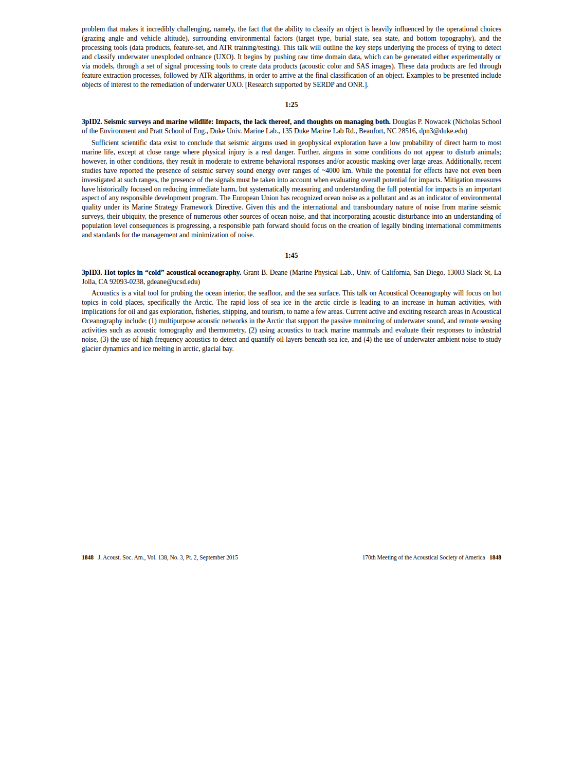problem that makes it incredibly challenging, namely, the fact that the ability to classify an object is heavily influenced by the operational choices (grazing angle and vehicle altitude), surrounding environmental factors (target type, burial state, sea state, and bottom topography), and the processing tools (data products, feature-set, and ATR training/testing). This talk will outline the key steps underlying the process of trying to detect and classify underwater unexploded ordnance (UXO). It begins by pushing raw time domain data, which can be generated either experimentally or via models, through a set of signal processing tools to create data products (acoustic color and SAS images). These data products are fed through feature extraction processes, followed by ATR algorithms, in order to arrive at the final classification of an object. Examples to be presented include objects of interest to the remediation of underwater UXO. [Research supported by SERDP and ONR.].
1:25
3pID2. Seismic surveys and marine wildlife: Impacts, the lack thereof, and thoughts on managing both. Douglas P. Nowacek (Nicholas School of the Environment and Pratt School of Eng., Duke Univ. Marine Lab., 135 Duke Marine Lab Rd., Beaufort, NC 28516, dpn3@duke.edu)
Sufficient scientific data exist to conclude that seismic airguns used in geophysical exploration have a low probability of direct harm to most marine life, except at close range where physical injury is a real danger. Further, airguns in some conditions do not appear to disturb animals; however, in other conditions, they result in moderate to extreme behavioral responses and/or acoustic masking over large areas. Additionally, recent studies have reported the presence of seismic survey sound energy over ranges of ~4000 km. While the potential for effects have not even been investigated at such ranges, the presence of the signals must be taken into account when evaluating overall potential for impacts. Mitigation measures have historically focused on reducing immediate harm, but systematically measuring and understanding the full potential for impacts is an important aspect of any responsible development program. The European Union has recognized ocean noise as a pollutant and as an indicator of environmental quality under its Marine Strategy Framework Directive. Given this and the international and transboundary nature of noise from marine seismic surveys, their ubiquity, the presence of numerous other sources of ocean noise, and that incorporating acoustic disturbance into an understanding of population level consequences is progressing, a responsible path forward should focus on the creation of legally binding international commitments and standards for the management and minimization of noise.
1:45
3pID3. Hot topics in “cold” acoustical oceanography. Grant B. Deane (Marine Physical Lab., Univ. of California, San Diego, 13003 Slack St, La Jolla, CA 92093-0238, gdeane@ucsd.edu)
Acoustics is a vital tool for probing the ocean interior, the seafloor, and the sea surface. This talk on Acoustical Oceanography will focus on hot topics in cold places, specifically the Arctic. The rapid loss of sea ice in the arctic circle is leading to an increase in human activities, with implications for oil and gas exploration, fisheries, shipping, and tourism, to name a few areas. Current active and exciting research areas in Acoustical Oceanography include: (1) multipurpose acoustic networks in the Arctic that support the passive monitoring of underwater sound, and remote sensing activities such as acoustic tomography and thermometry, (2) using acoustics to track marine mammals and evaluate their responses to industrial noise, (3) the use of high frequency acoustics to detect and quantify oil layers beneath sea ice, and (4) the use of underwater ambient noise to study glacier dynamics and ice melting in arctic, glacial bay.
1848 J. Acoust. Soc. Am., Vol. 138, No. 3, Pt. 2, September 2015 170th Meeting of the Acoustical Society of America 1848